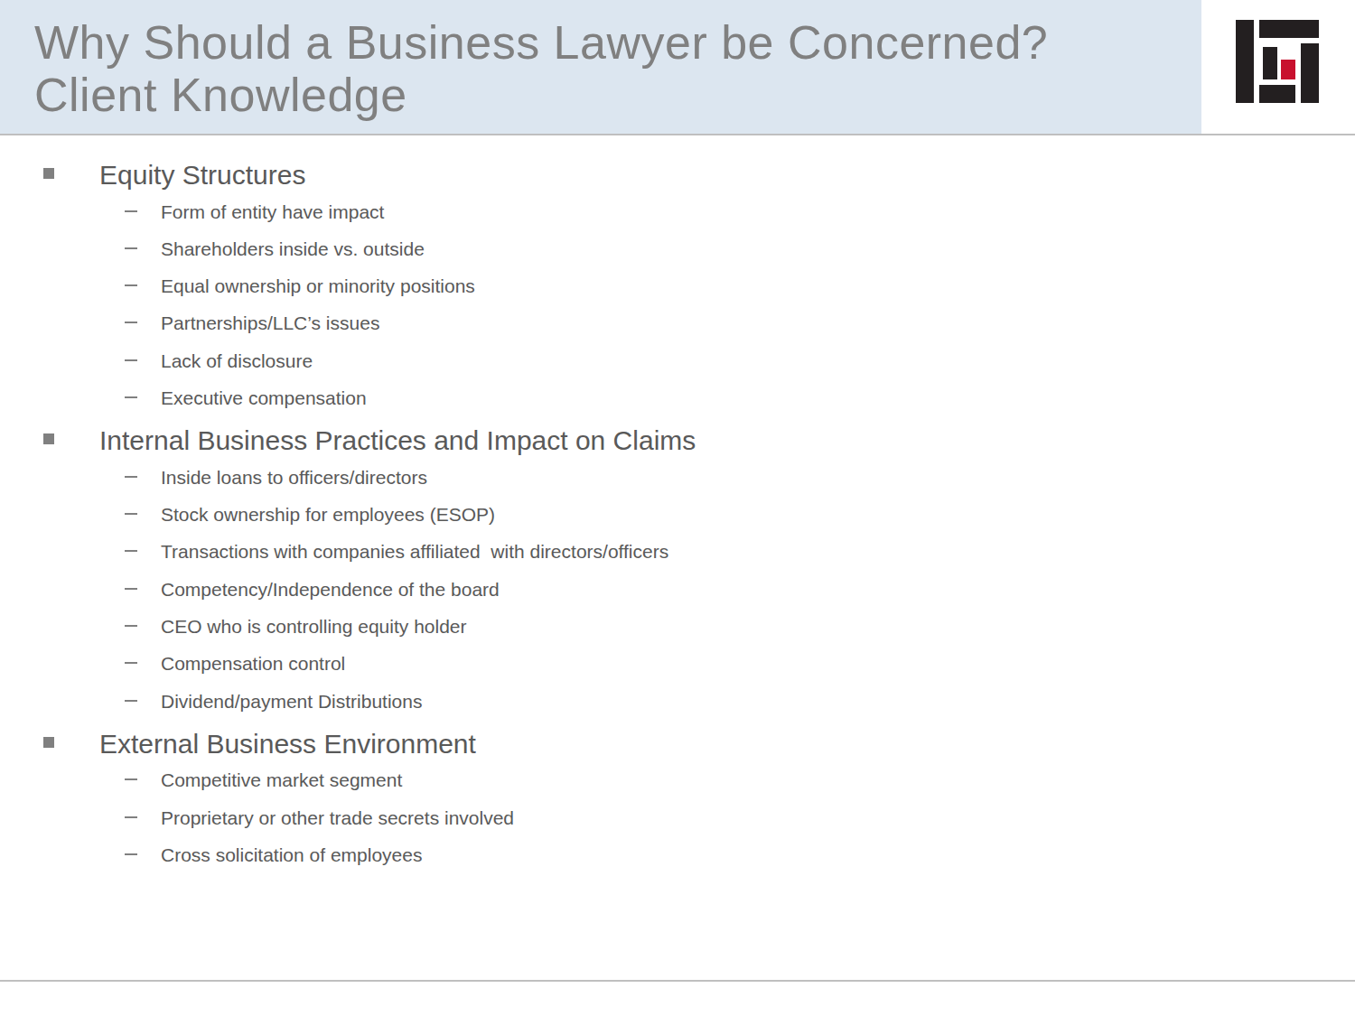Why Should a Business Lawyer be Concerned? Client Knowledge
Equity Structures
Form of entity have impact
Shareholders inside vs. outside
Equal ownership or minority positions
Partnerships/LLC’s issues
Lack of disclosure
Executive compensation
Internal Business Practices and Impact on Claims
Inside loans to officers/directors
Stock ownership for employees (ESOP)
Transactions with companies affiliated with directors/officers
Competency/Independence of the board
CEO who is controlling equity holder
Compensation control
Dividend/payment Distributions
External Business Environment
Competitive market segment
Proprietary or other trade secrets involved
Cross solicitation of employees